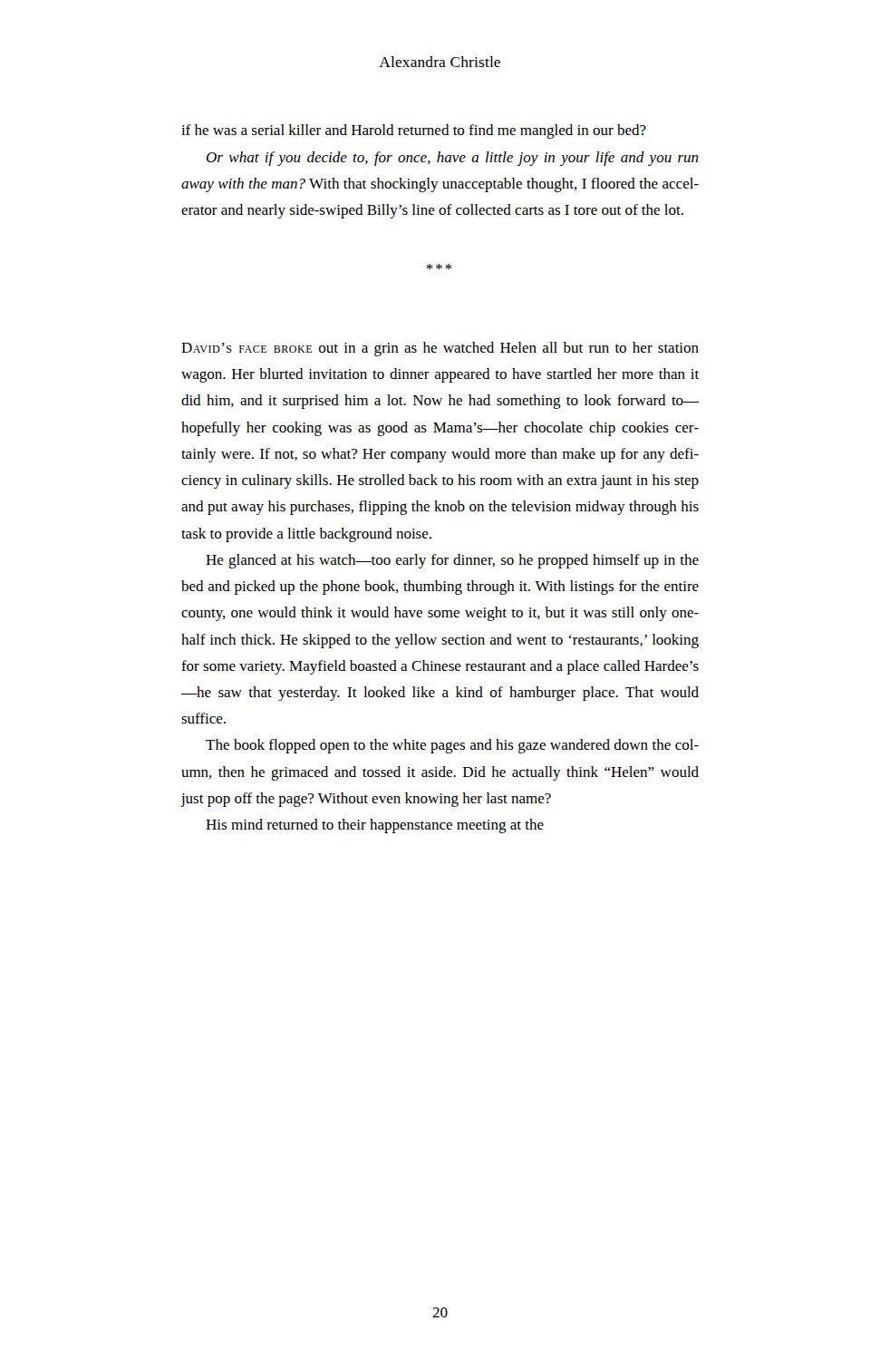Alexandra Christle
if he was a serial killer and Harold returned to find me mangled in our bed?
Or what if you decide to, for once, have a little joy in your life and you run away with the man? With that shockingly unacceptable thought, I floored the accelerator and nearly side-swiped Billy’s line of collected carts as I tore out of the lot.
***
David’s face broke out in a grin as he watched Helen all but run to her station wagon. Her blurted invitation to dinner appeared to have startled her more than it did him, and it surprised him a lot. Now he had something to look forward to—hopefully her cooking was as good as Mama’s—her chocolate chip cookies certainly were. If not, so what? Her company would more than make up for any deficiency in culinary skills. He strolled back to his room with an extra jaunt in his step and put away his purchases, flipping the knob on the television midway through his task to provide a little background noise.
He glanced at his watch—too early for dinner, so he propped himself up in the bed and picked up the phone book, thumbing through it. With listings for the entire county, one would think it would have some weight to it, but it was still only one-half inch thick. He skipped to the yellow section and went to ‘restaurants,’ looking for some variety. Mayfield boasted a Chinese restaurant and a place called Hardee’s—he saw that yesterday. It looked like a kind of hamburger place. That would suffice.
The book flopped open to the white pages and his gaze wandered down the column, then he grimaced and tossed it aside. Did he actually think “Helen” would just pop off the page? Without even knowing her last name?
His mind returned to their happenstance meeting at the
20